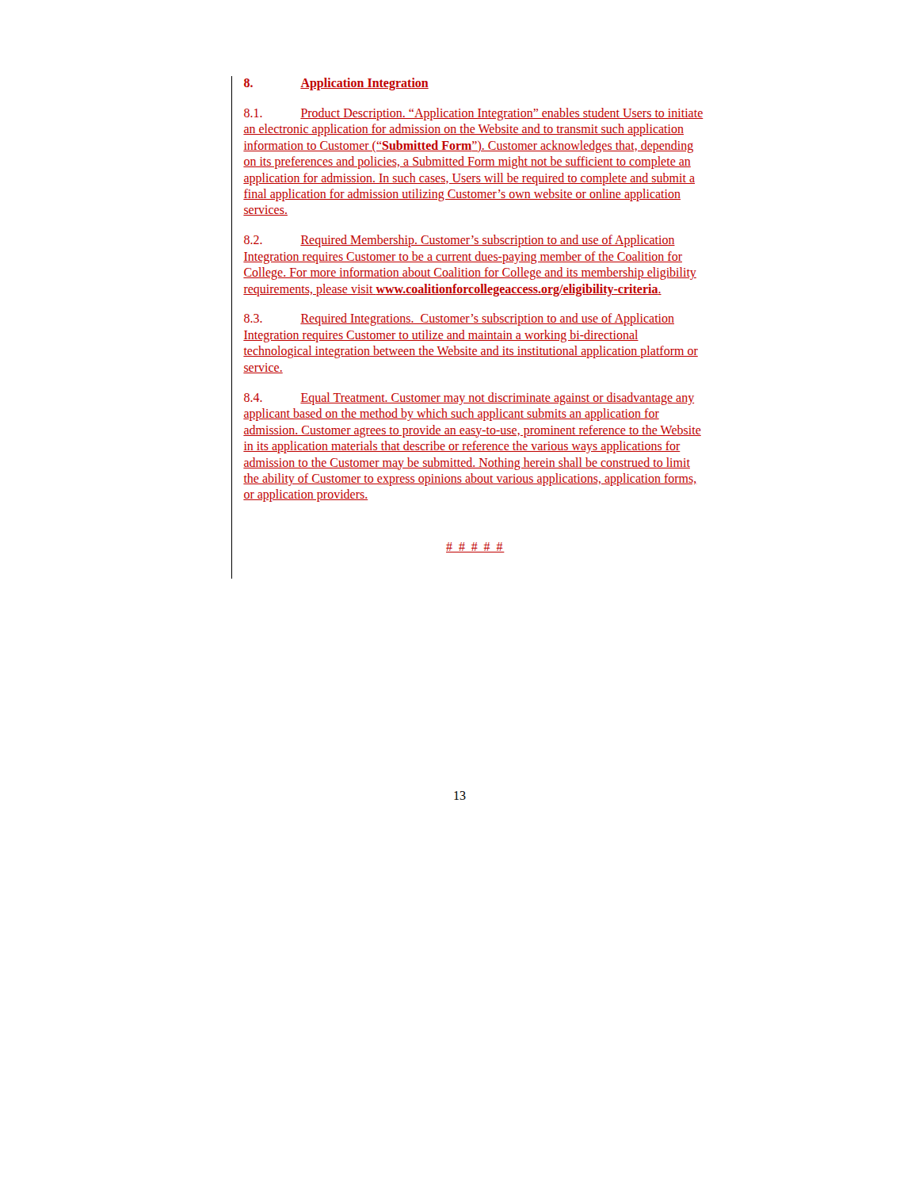8. Application Integration
8.1. Product Description. “Application Integration” enables student Users to initiate an electronic application for admission on the Website and to transmit such application information to Customer (“Submitted Form”). Customer acknowledges that, depending on its preferences and policies, a Submitted Form might not be sufficient to complete an application for admission. In such cases, Users will be required to complete and submit a final application for admission utilizing Customer’s own website or online application services.
8.2. Required Membership. Customer’s subscription to and use of Application Integration requires Customer to be a current dues-paying member of the Coalition for College. For more information about Coalition for College and its membership eligibility requirements, please visit www.coalitionforcollegeaccess.org/eligibility-criteria.
8.3. Required Integrations. Customer’s subscription to and use of Application Integration requires Customer to utilize and maintain a working bi-directional technological integration between the Website and its institutional application platform or service.
8.4. Equal Treatment. Customer may not discriminate against or disadvantage any applicant based on the method by which such applicant submits an application for admission. Customer agrees to provide an easy-to-use, prominent reference to the Website in its application materials that describe or reference the various ways applications for admission to the Customer may be submitted. Nothing herein shall be construed to limit the ability of Customer to express opinions about various applications, application forms, or application providers.
# # # # #
13